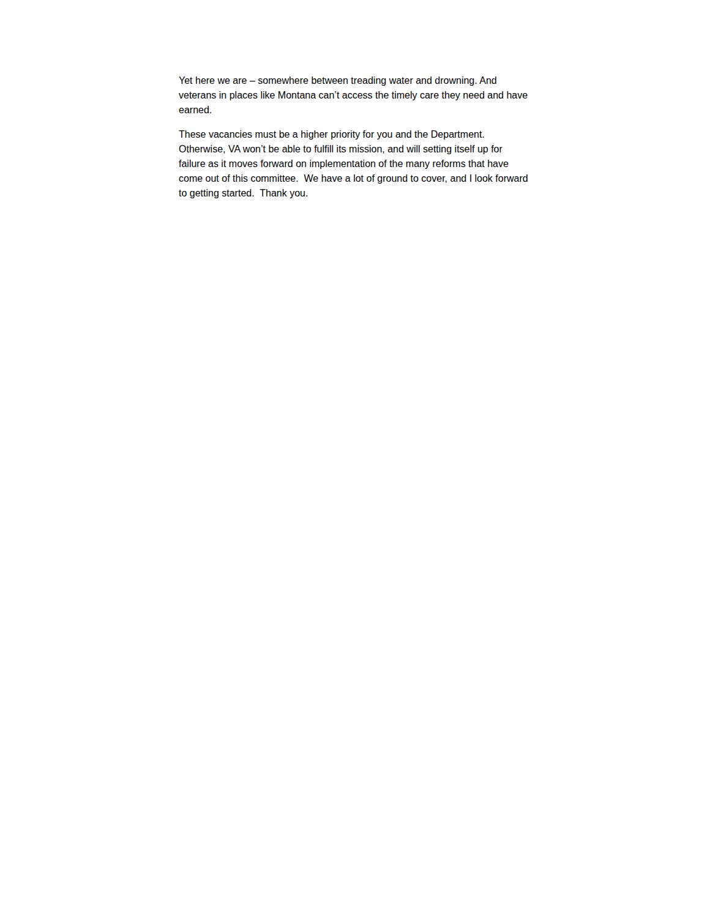Yet here we are – somewhere between treading water and drowning. And veterans in places like Montana can’t access the timely care they need and have earned.
These vacancies must be a higher priority for you and the Department. Otherwise, VA won’t be able to fulfill its mission, and will setting itself up for failure as it moves forward on implementation of the many reforms that have come out of this committee. We have a lot of ground to cover, and I look forward to getting started. Thank you.